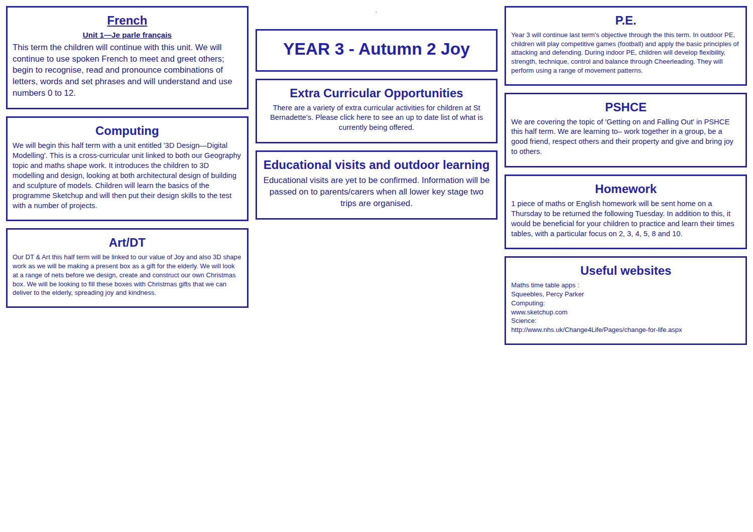French
Unit 1—Je parle français
This term the children will continue with this unit. We will continue to use spoken French to meet and greet others; begin to recognise, read and pronounce combinations of letters, words and set phrases and will understand and use numbers 0 to 12.
Computing
We will begin this half term with a unit entitled '3D Design—Digital Modelling'. This is a cross-curricular unit linked to both our Geography topic and maths shape work. It introduces the children to 3D modelling and design, looking at both architectural design of building and sculpture of models. Children will learn the basics of the programme Sketchup and will then put their design skills to the test with a number of projects.
Art/DT
Our DT & Art this half term will be linked to our value of Joy and also 3D shape work as we will be making a present box as a gift for the elderly. We will look at a range of nets before we design, create and construct our own Christmas box. We will be looking to fill these boxes with Christmas gifts that we can deliver to the elderly, spreading joy and kindness.
YEAR 3 - Autumn 2 Joy
Extra Curricular Opportunities
There are a variety of extra curricular activities for children at St Bernadette's. Please click here to see an up to date list of what is currently being offered.
Educational visits and outdoor learning
Educational visits are yet to be confirmed. Information will be passed on to parents/carers when all lower key stage two trips are organised.
P.E.
Year 3 will continue last term's objective through the this term. In outdoor PE, children will play competitive games (football) and apply the basic principles of attacking and defending. During indoor PE, children will develop flexibility, strength, technique, control and balance through Cheerleading. They will perform using a range of movement patterns.
PSHCE
We are covering the topic of 'Getting on and Falling Out' in PSHCE this half term. We are learning to– work together in a group, be a good friend, respect others and their property and give and bring joy to others.
Homework
1 piece of maths or English homework will be sent home on a Thursday to be returned the following Tuesday. In addition to this, it would be beneficial for your children to practice and learn their times tables, with a particular focus on 2, 3, 4, 5, 8 and 10.
Useful websites
Maths time table apps :
Squeebles, Percy Parker
Computing:
www.sketchup.com
Science:
http://www.nhs.uk/Change4Life/Pages/change-for-life.aspx